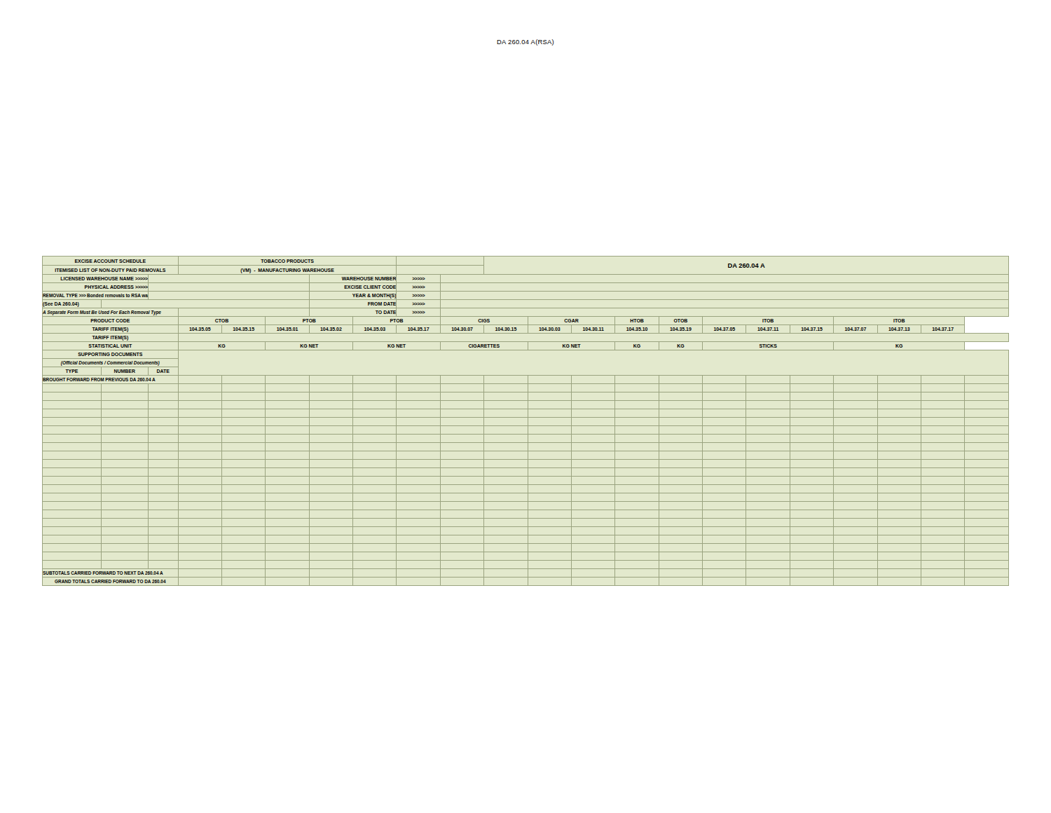DA 260.04 A(RSA)
| EXCISE ACCOUNT SCHEDULE | TOBACCO PRODUCTS | | DA 260.04 A |
| ITEMISED LIST OF NON-DUTY PAID REMOVALS | (VM) - MANUFACTURING WAREHOUSE | |
| LICENSED WAREHOUSE NAME >>>>> | | WAREHOUSE NUMBER | >>>>> | |
| PHYSICAL ADDRESS >>>>> | | EXCISE CLIENT CODE | >>>>> | |
| REMOVAL TYPE >>> Bonded removals to RSA warehouses | | YEAR & MONTH(S) | >>>>> | |
| (See DA 260.04) | | FROM DATE | >>>>> | |
| A Separate Form Must Be Used For Each Removal Type | | TO DATE | >>>>> | |
| PRODUCT CODE | CTOB | PTOB | PTOB | CIGS | CGAR | HTOB | OTOB | ITOB | ITOB |
| TARIFF ITEM(S) | 104.35.05 | 104.35.15 | 104.35.01 | 104.35.02 | 104.35.03 | 104.35.17 | 104.30.07 | 104.30.15 | 104.30.03 | 104.30.11 | 104.35.10 | 104.35.19 | 104.37.05 | 104.37.11 | 104.37.15 | 104.37.07 | 104.37.13 | 104.37.17 |
| TARIFF ITEM(S) | |
| STATISTICAL UNIT | KG | KG NET | KG NET | CIGARETTES | KG NET | KG | KG | STICKS | KG |
| SUPPORTING DOCUMENTS | |
| (Official Documents / Commercial Documents) |
| TYPE | NUMBER | DATE |
| BROUGHT FORWARD FROM PREVIOUS DA 260.04 A | | | | | | | | | | | | | | | | | | | |
| SUBTOTALS CARRIED FORWARD TO NEXT DA 260.04 A | | | | | | | | | | | | | | | | | | | |
| GRAND TOTALS CARRIED FORWARD TO DA 260.04 | | | | | | | | | | | | | | | | | | | |